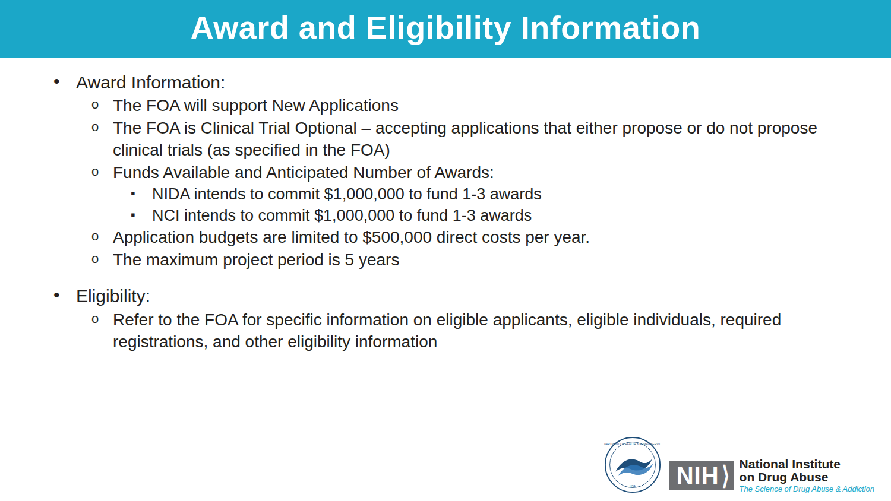Award and Eligibility Information
Award Information:
The FOA will support New Applications
The FOA is Clinical Trial Optional – accepting applications that either propose or do not propose clinical trials (as specified in the FOA)
Funds Available and Anticipated Number of Awards:
NIDA intends to commit $1,000,000 to fund 1-3 awards
NCI intends to commit $1,000,000 to fund 1-3 awards
Application budgets are limited to $500,000 direct costs per year.
The maximum project period is 5 years
Eligibility:
Refer to the FOA for specific information on eligible applicants, eligible individuals, required registrations, and other eligibility information
DEPARTMENT OF HEALTH & HUMAN SERVICES USA
NIH⟩
National Institute on Drug Abuse The Science of Drug Abuse & Addiction